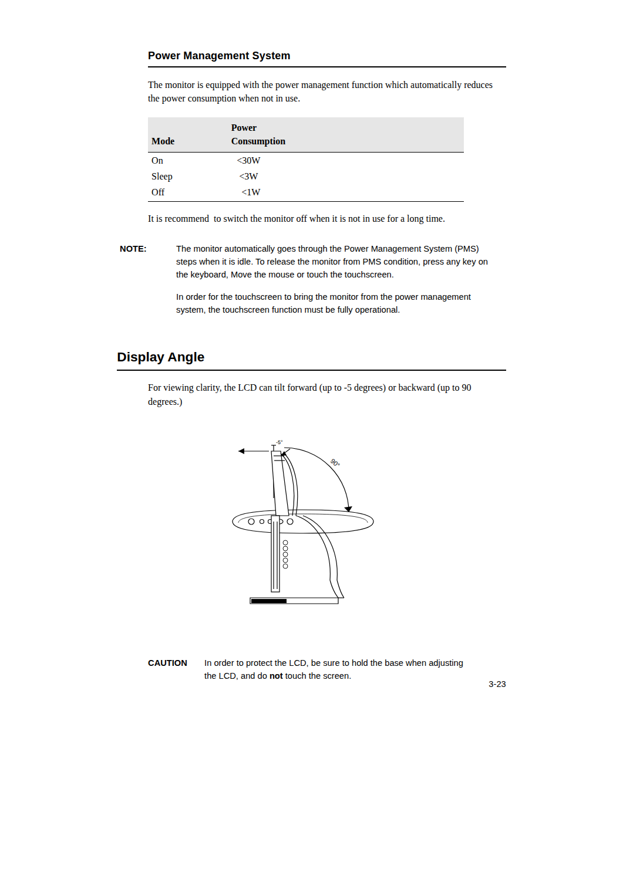Power Management System
The monitor is equipped with the power management function which automatically reduces the power consumption when not in use.
| | Power |
| --- | --- |
| Mode | Consumption |
| On | <30W |
| Sleep | <3W |
| Off | <1W |
It is recommend to switch the monitor off when it is not in use for a long time.
NOTE:
The monitor automatically goes through the Power Management System (PMS) steps when it is idle. To release the monitor from PMS condition, press any key on the keyboard, Move the mouse or touch the touchscreen.
In order for the touchscreen to bring the monitor from the power management system, the touchscreen function must be fully operational.
Display Angle
For viewing clarity, the LCD can tilt forward (up to -5 degrees) or backward (up to 90 degrees.)
-5° 90°
CAUTION
In order to protect the LCD, be sure to hold the base when adjusting the LCD, and do not touch the screen.
3-23